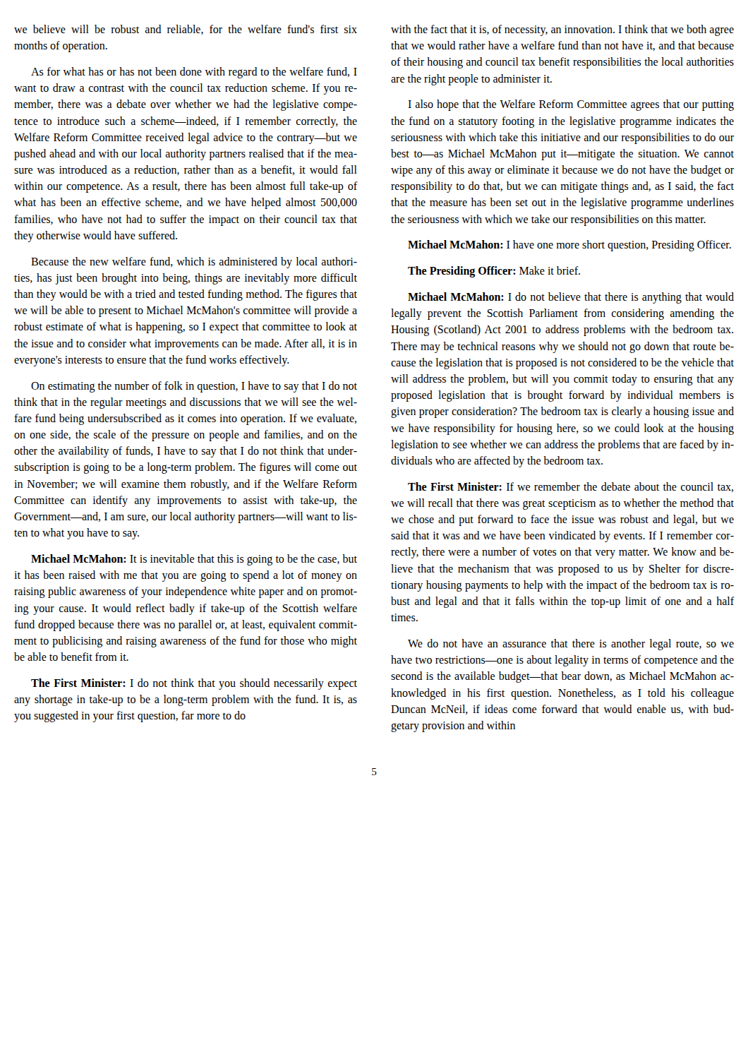we believe will be robust and reliable, for the welfare fund's first six months of operation.
As for what has or has not been done with regard to the welfare fund, I want to draw a contrast with the council tax reduction scheme. If you remember, there was a debate over whether we had the legislative competence to introduce such a scheme—indeed, if I remember correctly, the Welfare Reform Committee received legal advice to the contrary—but we pushed ahead and with our local authority partners realised that if the measure was introduced as a reduction, rather than as a benefit, it would fall within our competence. As a result, there has been almost full take-up of what has been an effective scheme, and we have helped almost 500,000 families, who have not had to suffer the impact on their council tax that they otherwise would have suffered.
Because the new welfare fund, which is administered by local authorities, has just been brought into being, things are inevitably more difficult than they would be with a tried and tested funding method. The figures that we will be able to present to Michael McMahon's committee will provide a robust estimate of what is happening, so I expect that committee to look at the issue and to consider what improvements can be made. After all, it is in everyone's interests to ensure that the fund works effectively.
On estimating the number of folk in question, I have to say that I do not think that in the regular meetings and discussions that we will see the welfare fund being undersubscribed as it comes into operation. If we evaluate, on one side, the scale of the pressure on people and families, and on the other the availability of funds, I have to say that I do not think that undersubscription is going to be a long-term problem. The figures will come out in November; we will examine them robustly, and if the Welfare Reform Committee can identify any improvements to assist with take-up, the Government—and, I am sure, our local authority partners—will want to listen to what you have to say.
Michael McMahon: It is inevitable that this is going to be the case, but it has been raised with me that you are going to spend a lot of money on raising public awareness of your independence white paper and on promoting your cause. It would reflect badly if take-up of the Scottish welfare fund dropped because there was no parallel or, at least, equivalent commitment to publicising and raising awareness of the fund for those who might be able to benefit from it.
The First Minister: I do not think that you should necessarily expect any shortage in take-up to be a long-term problem with the fund. It is, as you suggested in your first question, far more to do
with the fact that it is, of necessity, an innovation. I think that we both agree that we would rather have a welfare fund than not have it, and that because of their housing and council tax benefit responsibilities the local authorities are the right people to administer it.
I also hope that the Welfare Reform Committee agrees that our putting the fund on a statutory footing in the legislative programme indicates the seriousness with which take this initiative and our responsibilities to do our best to—as Michael McMahon put it—mitigate the situation. We cannot wipe any of this away or eliminate it because we do not have the budget or responsibility to do that, but we can mitigate things and, as I said, the fact that the measure has been set out in the legislative programme underlines the seriousness with which we take our responsibilities on this matter.
Michael McMahon: I have one more short question, Presiding Officer.
The Presiding Officer: Make it brief.
Michael McMahon: I do not believe that there is anything that would legally prevent the Scottish Parliament from considering amending the Housing (Scotland) Act 2001 to address problems with the bedroom tax. There may be technical reasons why we should not go down that route because the legislation that is proposed is not considered to be the vehicle that will address the problem, but will you commit today to ensuring that any proposed legislation that is brought forward by individual members is given proper consideration? The bedroom tax is clearly a housing issue and we have responsibility for housing here, so we could look at the housing legislation to see whether we can address the problems that are faced by individuals who are affected by the bedroom tax.
The First Minister: If we remember the debate about the council tax, we will recall that there was great scepticism as to whether the method that we chose and put forward to face the issue was robust and legal, but we said that it was and we have been vindicated by events. If I remember correctly, there were a number of votes on that very matter. We know and believe that the mechanism that was proposed to us by Shelter for discretionary housing payments to help with the impact of the bedroom tax is robust and legal and that it falls within the top-up limit of one and a half times.
We do not have an assurance that there is another legal route, so we have two restrictions—one is about legality in terms of competence and the second is the available budget—that bear down, as Michael McMahon acknowledged in his first question. Nonetheless, as I told his colleague Duncan McNeil, if ideas come forward that would enable us, with budgetary provision and within
5